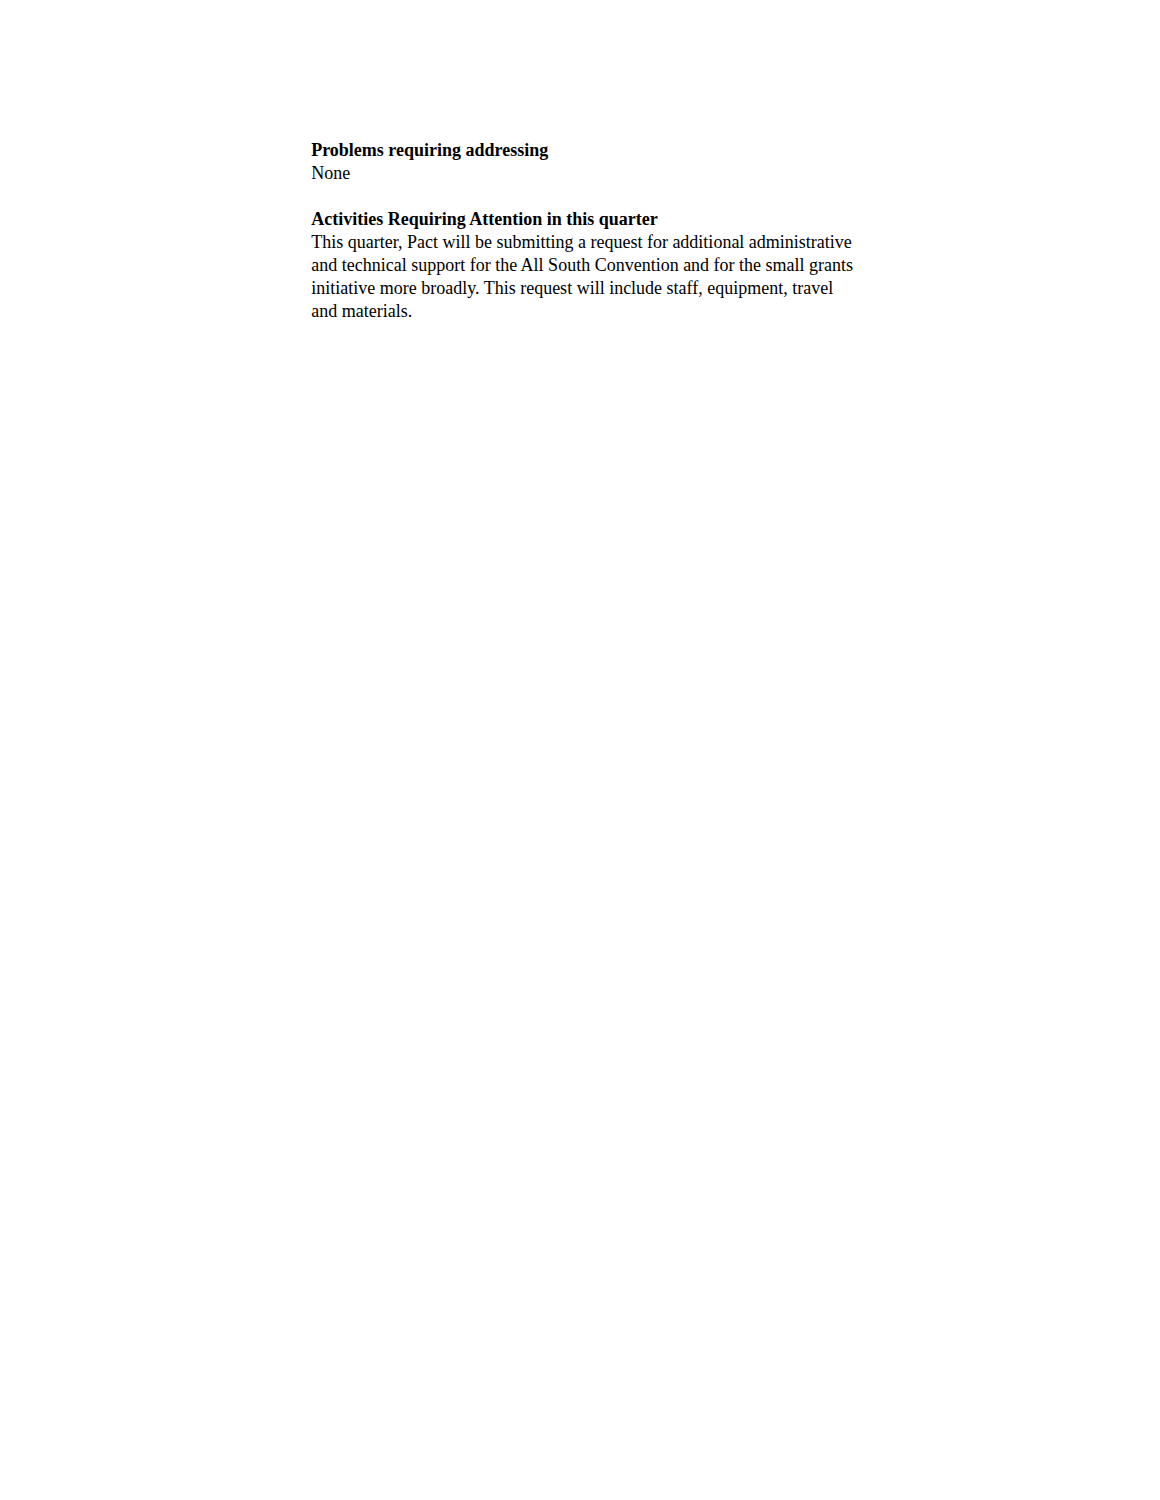Problems requiring addressing
None
Activities Requiring Attention in this quarter
This quarter, Pact will be submitting a request for additional administrative and technical support for the All South Convention and for the small grants initiative more broadly. This request will include staff, equipment, travel and materials.